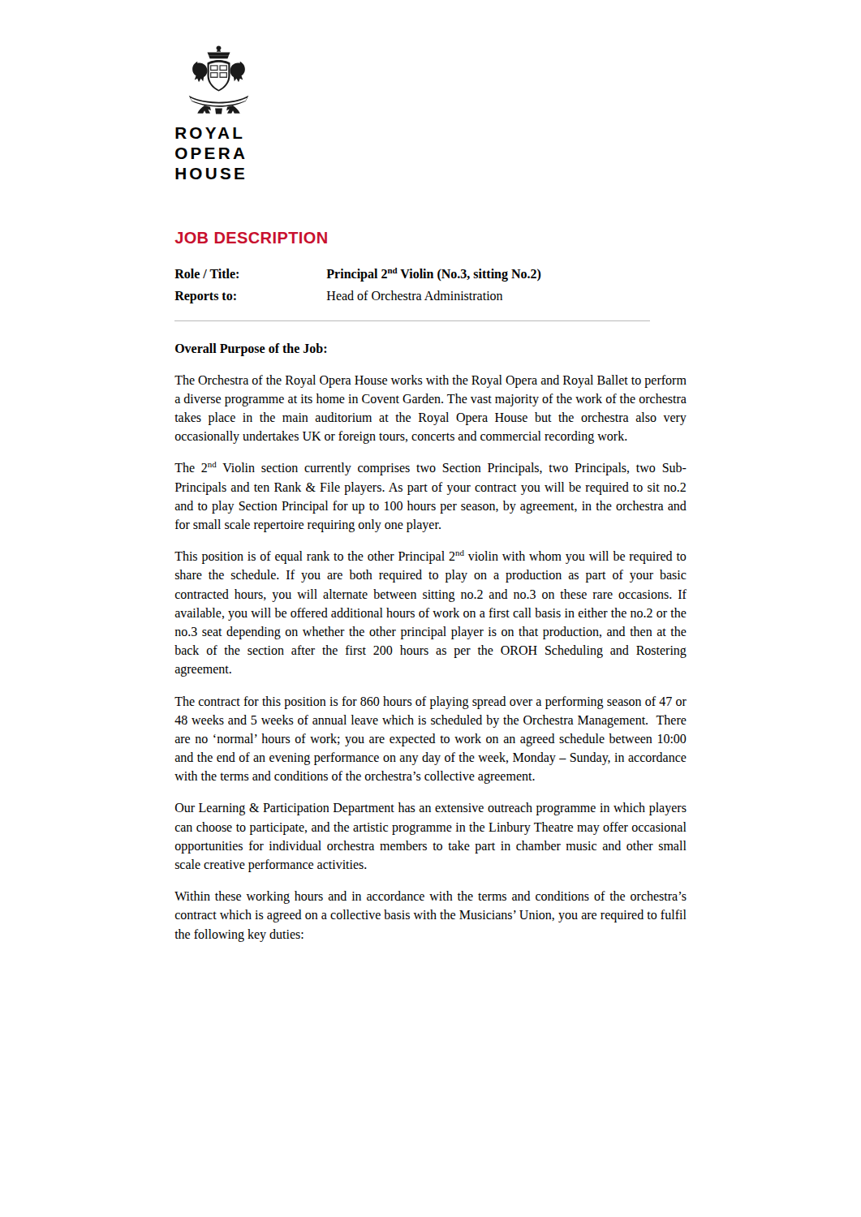ROYAL
OPERA
HOUSE
JOB DESCRIPTION
| Role / Title: | Principal 2 nd Violin (No.3, sitting No.2) |
| Reports to: | Head of Orchestra Administration |
Overall Purpose of the Job:
The Orchestra of the Royal Opera House works with the Royal Opera and Royal Ballet to perform a diverse programme at its home in Covent Garden. The vast majority of the work of the orchestra takes place in the main auditorium at the Royal Opera House but the orchestra also very occasionally undertakes UK or foreign tours, concerts and commercial recording work.
The 2nd Violin section currently comprises two Section Principals, two Principals, two Sub-Principals and ten Rank & File players. As part of your contract you will be required to sit no.2 and to play Section Principal for up to 100 hours per season, by agreement, in the orchestra and for small scale repertoire requiring only one player.
This position is of equal rank to the other Principal 2nd violin with whom you will be required to share the schedule. If you are both required to play on a production as part of your basic contracted hours, you will alternate between sitting no.2 and no.3 on these rare occasions. If available, you will be offered additional hours of work on a first call basis in either the no.2 or the no.3 seat depending on whether the other principal player is on that production, and then at the back of the section after the first 200 hours as per the OROH Scheduling and Rostering agreement.
The contract for this position is for 860 hours of playing spread over a performing season of 47 or 48 weeks and 5 weeks of annual leave which is scheduled by the Orchestra Management. There are no ‘normal’ hours of work; you are expected to work on an agreed schedule between 10:00 and the end of an evening performance on any day of the week, Monday – Sunday, in accordance with the terms and conditions of the orchestra’s collective agreement.
Our Learning & Participation Department has an extensive outreach programme in which players can choose to participate, and the artistic programme in the Linbury Theatre may offer occasional opportunities for individual orchestra members to take part in chamber music and other small scale creative performance activities.
Within these working hours and in accordance with the terms and conditions of the orchestra’s contract which is agreed on a collective basis with the Musicians’ Union, you are required to fulfil the following key duties: